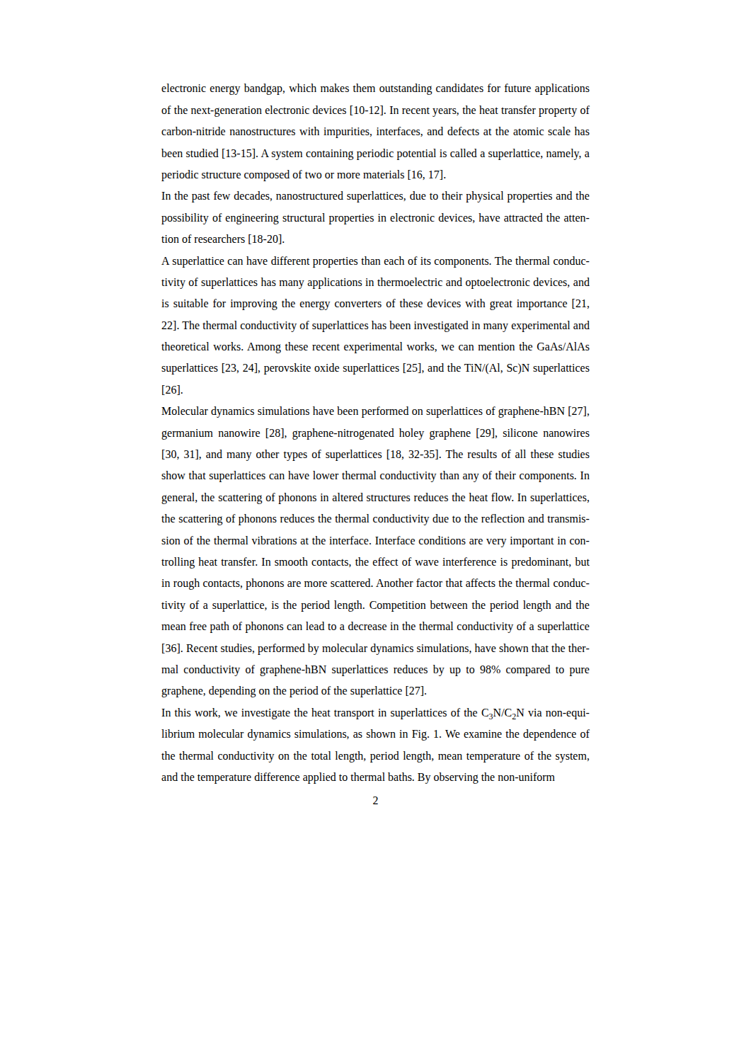electronic energy bandgap, which makes them outstanding candidates for future applications of the next-generation electronic devices [10-12]. In recent years, the heat transfer property of carbon-nitride nanostructures with impurities, interfaces, and defects at the atomic scale has been studied [13-15]. A system containing periodic potential is called a superlattice, namely, a periodic structure composed of two or more materials [16, 17].
In the past few decades, nanostructured superlattices, due to their physical properties and the possibility of engineering structural properties in electronic devices, have attracted the attention of researchers [18-20].
A superlattice can have different properties than each of its components. The thermal conductivity of superlattices has many applications in thermoelectric and optoelectronic devices, and is suitable for improving the energy converters of these devices with great importance [21, 22]. The thermal conductivity of superlattices has been investigated in many experimental and theoretical works. Among these recent experimental works, we can mention the GaAs/AlAs superlattices [23, 24], perovskite oxide superlattices [25], and the TiN/(Al, Sc)N superlattices [26].
Molecular dynamics simulations have been performed on superlattices of graphene-hBN [27], germanium nanowire [28], graphene-nitrogenated holey graphene [29], silicone nanowires [30, 31], and many other types of superlattices [18, 32-35]. The results of all these studies show that superlattices can have lower thermal conductivity than any of their components. In general, the scattering of phonons in altered structures reduces the heat flow. In superlattices, the scattering of phonons reduces the thermal conductivity due to the reflection and transmission of the thermal vibrations at the interface. Interface conditions are very important in controlling heat transfer. In smooth contacts, the effect of wave interference is predominant, but in rough contacts, phonons are more scattered. Another factor that affects the thermal conductivity of a superlattice, is the period length. Competition between the period length and the mean free path of phonons can lead to a decrease in the thermal conductivity of a superlattice [36]. Recent studies, performed by molecular dynamics simulations, have shown that the thermal conductivity of graphene-hBN superlattices reduces by up to 98% compared to pure graphene, depending on the period of the superlattice [27].
In this work, we investigate the heat transport in superlattices of the C3N/C2N via non-equilibrium molecular dynamics simulations, as shown in Fig. 1. We examine the dependence of the thermal conductivity on the total length, period length, mean temperature of the system, and the temperature difference applied to thermal baths. By observing the non-uniform
2